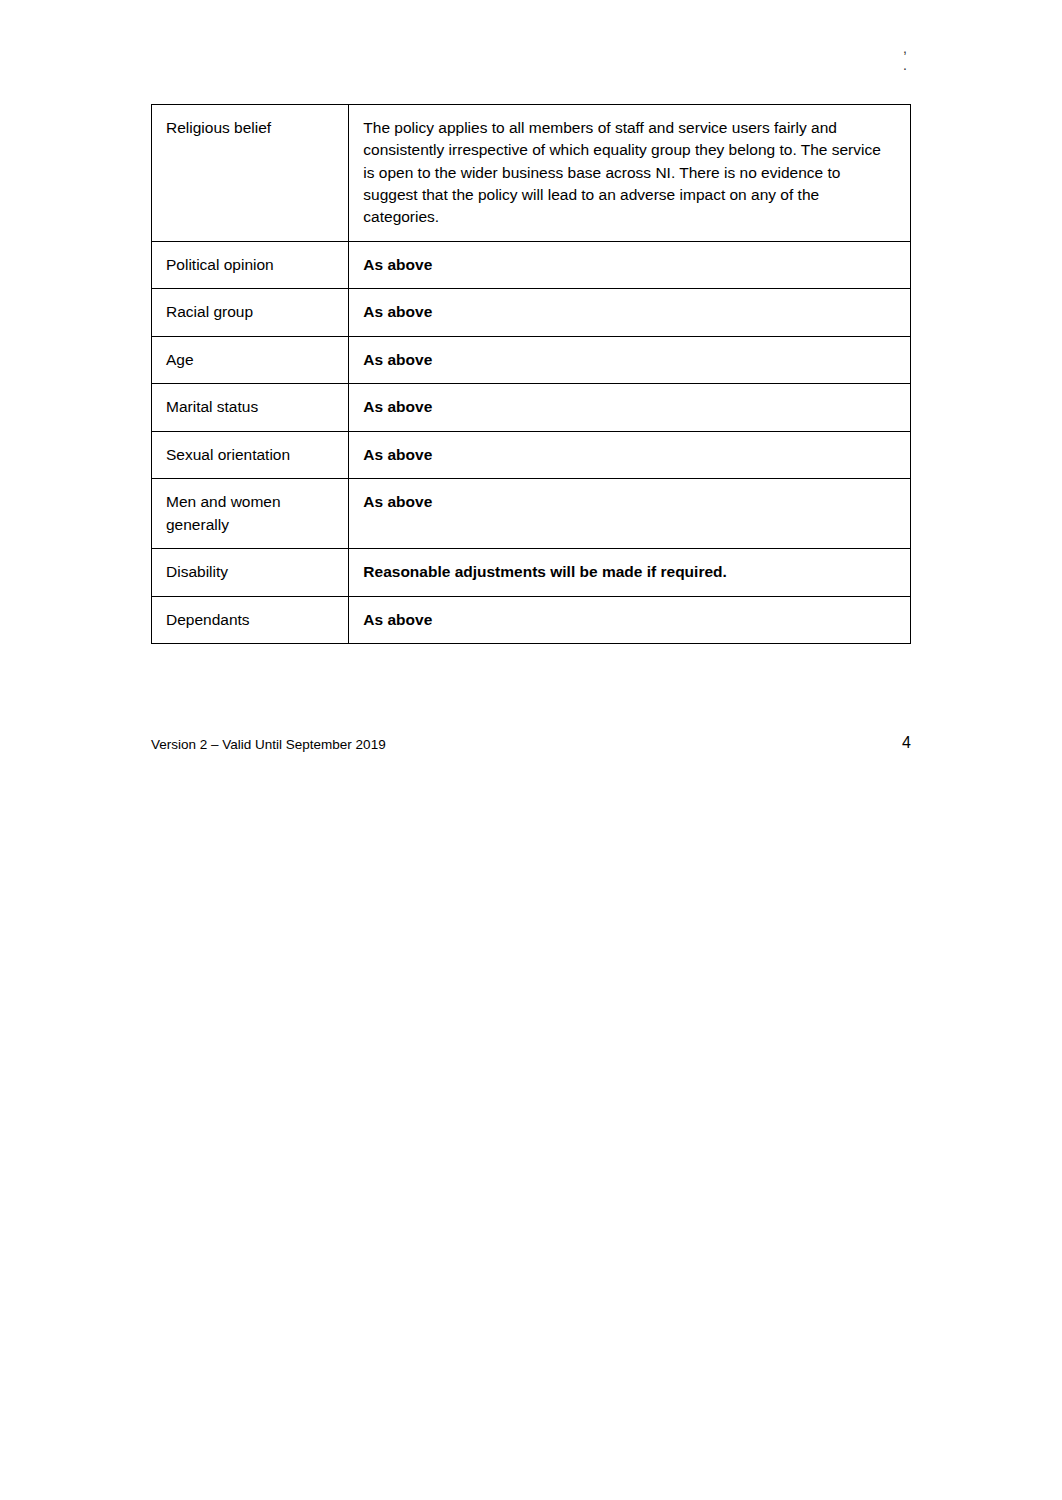,
.
| Religious belief | The policy applies to all members of staff and service users fairly and consistently irrespective of which equality group they belong to. The service is open to the wider business base across NI. There is no evidence to suggest that the policy will lead to an adverse impact on any of the categories. |
| Political opinion | As above |
| Racial group | As above |
| Age | As above |
| Marital status | As above |
| Sexual orientation | As above |
| Men and women generally | As above |
| Disability | Reasonable adjustments will be made if required. |
| Dependants | As above |
Version 2 – Valid Until September 2019
4